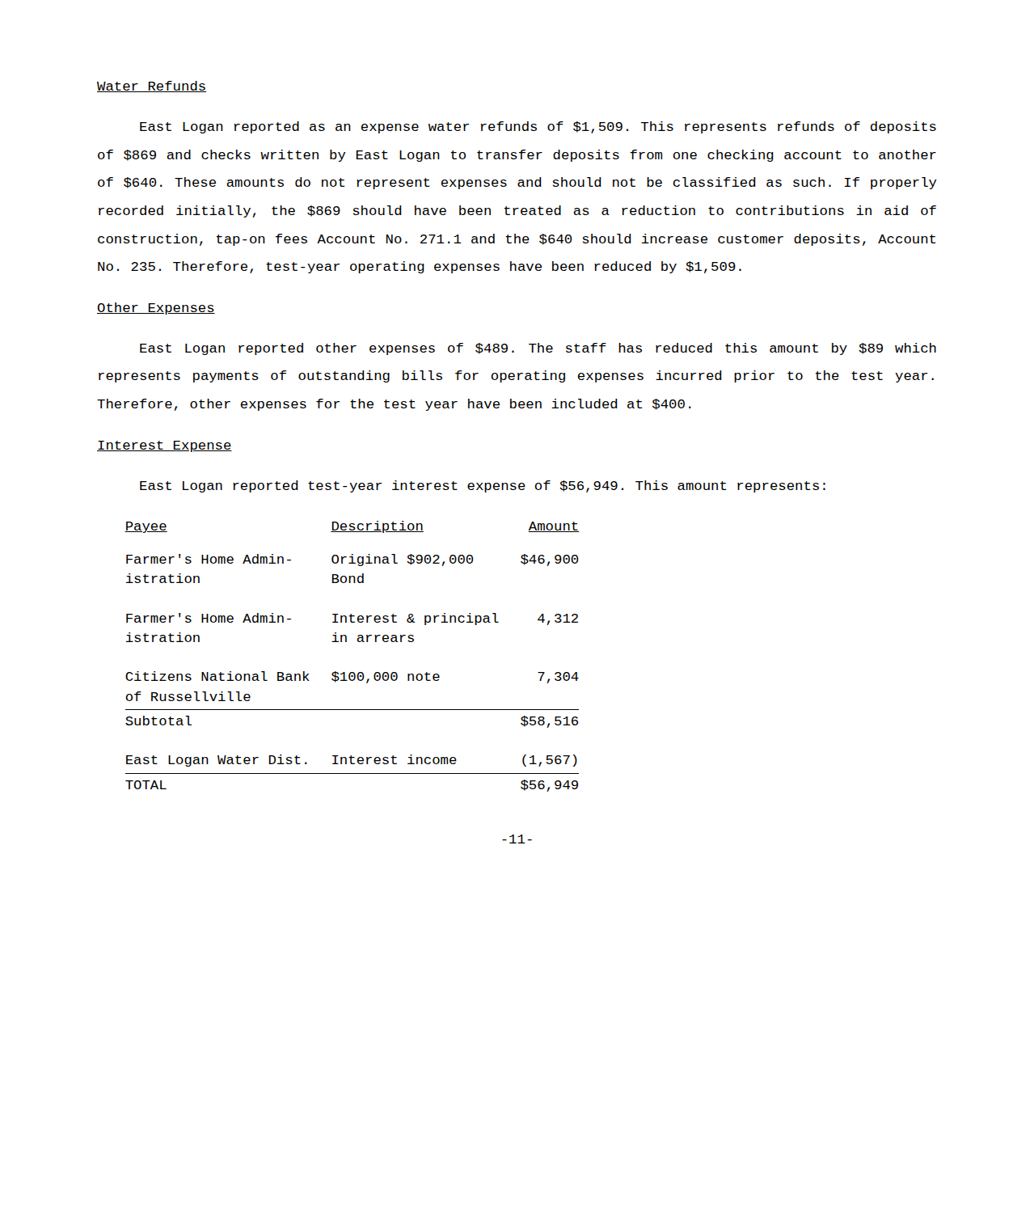Water Refunds
East Logan reported as an expense water refunds of $1,509. This represents refunds of deposits of $869 and checks written by East Logan to transfer deposits from one checking account to another of $640. These amounts do not represent expenses and should not be classified as such. If properly recorded initially, the $869 should have been treated as a reduction to contributions in aid of construction, tap-on fees Account No. 271.1 and the $640 should increase customer deposits, Account No. 235. Therefore, test-year operating expenses have been reduced by $1,509.
Other Expenses
East Logan reported other expenses of $489. The staff has reduced this amount by $89 which represents payments of outstanding bills for operating expenses incurred prior to the test year. Therefore, other expenses for the test year have been included at $400.
Interest Expense
East Logan reported test-year interest expense of $56,949. This amount represents:
| Payee | Description | Amount |
| --- | --- | --- |
| Farmer's Home Admin- istration | Original $902,000 Bond | $46,900 |
| Farmer's Home Admin- istration | Interest & principal in arrears | 4,312 |
| Citizens National Bank of Russellville | $100,000 note | 7,304 |
| Subtotal | | $58,516 |
| East Logan Water Dist. | Interest income | (1,567) |
| TOTAL | | $56,949 |
-11-